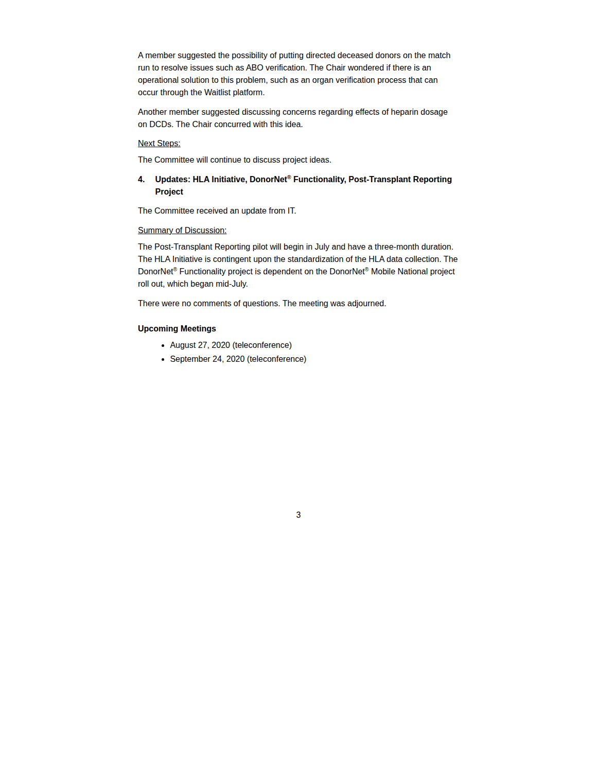A member suggested the possibility of putting directed deceased donors on the match run to resolve issues such as ABO verification. The Chair wondered if there is an operational solution to this problem, such as an organ verification process that can occur through the Waitlist platform.
Another member suggested discussing concerns regarding effects of heparin dosage on DCDs. The Chair concurred with this idea.
Next Steps:
The Committee will continue to discuss project ideas.
4. Updates: HLA Initiative, DonorNet® Functionality, Post-Transplant Reporting Project
The Committee received an update from IT.
Summary of Discussion:
The Post-Transplant Reporting pilot will begin in July and have a three-month duration. The HLA Initiative is contingent upon the standardization of the HLA data collection. The DonorNet® Functionality project is dependent on the DonorNet® Mobile National project roll out, which began mid-July.
There were no comments of questions. The meeting was adjourned.
Upcoming Meetings
August 27, 2020 (teleconference)
September 24, 2020 (teleconference)
3